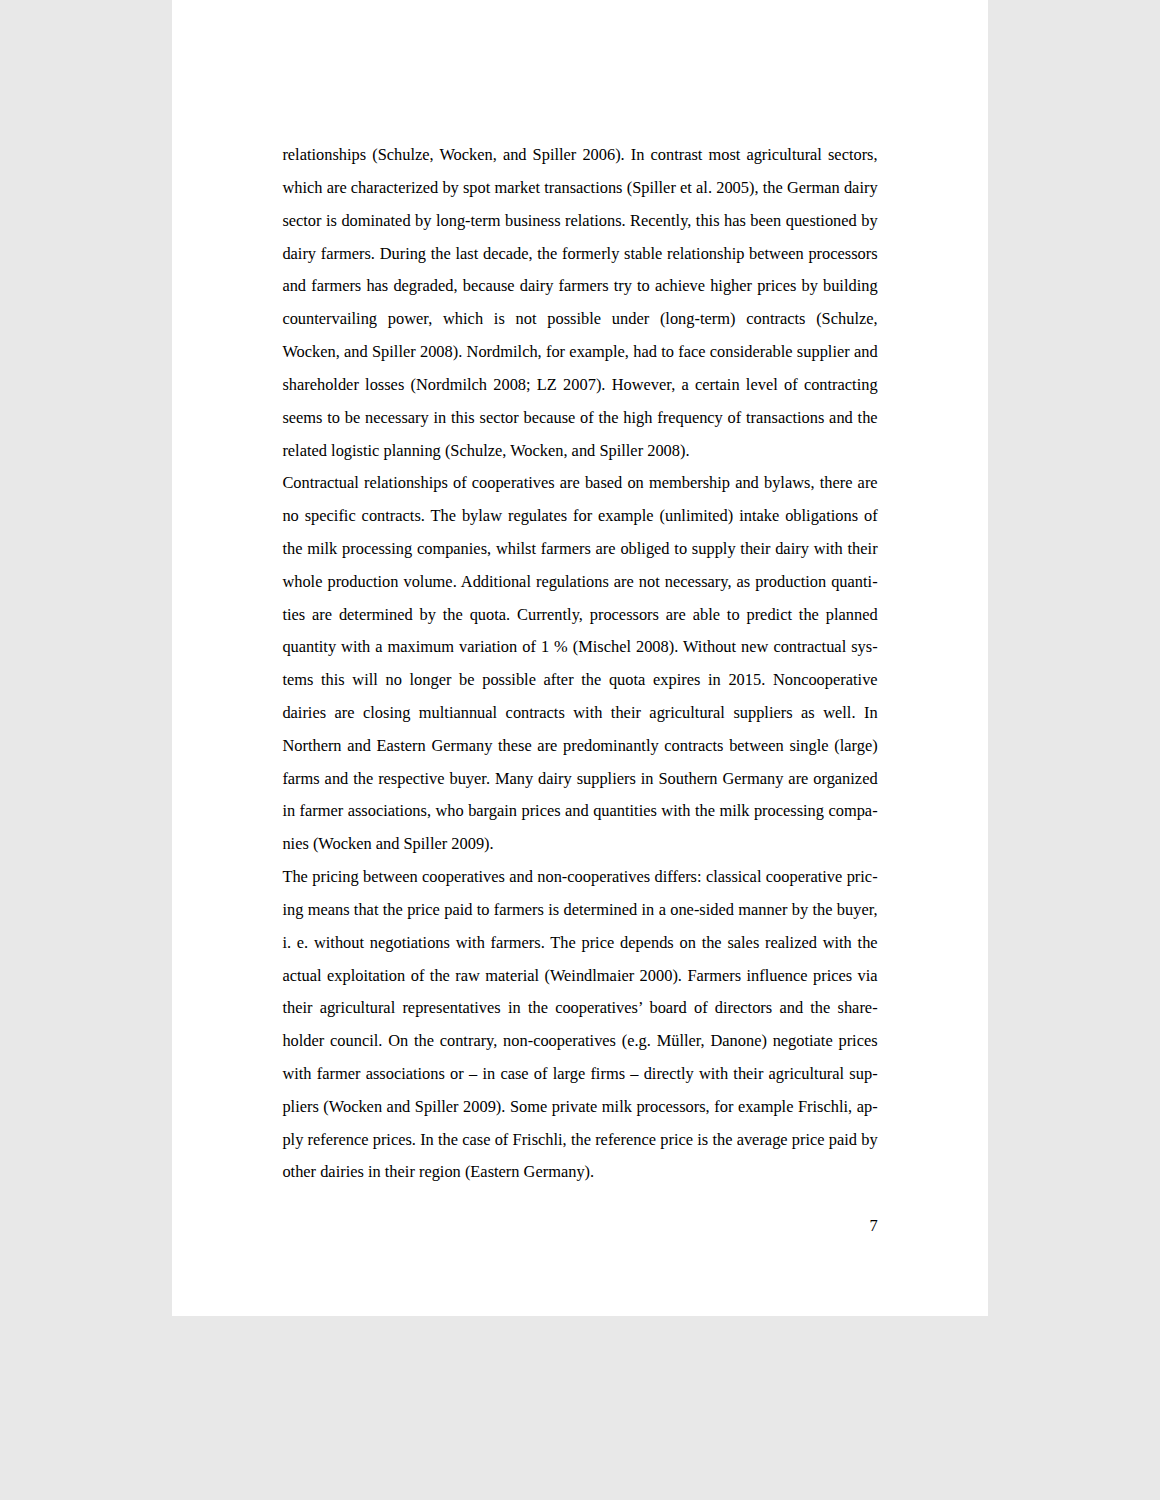relationships (Schulze, Wocken, and Spiller 2006). In contrast most agricultural sectors, which are characterized by spot market transactions (Spiller et al. 2005), the German dairy sector is dominated by long-term business relations. Recently, this has been questioned by dairy farmers. During the last decade, the formerly stable relationship between processors and farmers has degraded, because dairy farmers try to achieve higher prices by building countervailing power, which is not possible under (long-term) contracts (Schulze, Wocken, and Spiller 2008). Nordmilch, for example, had to face considerable supplier and shareholder losses (Nordmilch 2008; LZ 2007). However, a certain level of contracting seems to be necessary in this sector because of the high frequency of transactions and the related logistic planning (Schulze, Wocken, and Spiller 2008).
Contractual relationships of cooperatives are based on membership and bylaws, there are no specific contracts. The bylaw regulates for example (unlimited) intake obligations of the milk processing companies, whilst farmers are obliged to supply their dairy with their whole production volume. Additional regulations are not necessary, as production quantities are determined by the quota. Currently, processors are able to predict the planned quantity with a maximum variation of 1 % (Mischel 2008). Without new contractual systems this will no longer be possible after the quota expires in 2015. Noncooperative dairies are closing multiannual contracts with their agricultural suppliers as well. In Northern and Eastern Germany these are predominantly contracts between single (large) farms and the respective buyer. Many dairy suppliers in Southern Germany are organized in farmer associations, who bargain prices and quantities with the milk processing companies (Wocken and Spiller 2009).
The pricing between cooperatives and non-cooperatives differs: classical cooperative pricing means that the price paid to farmers is determined in a one-sided manner by the buyer, i. e. without negotiations with farmers. The price depends on the sales realized with the actual exploitation of the raw material (Weindlmaier 2000). Farmers influence prices via their agricultural representatives in the cooperatives’ board of directors and the shareholder council. On the contrary, non-cooperatives (e.g. Müller, Danone) negotiate prices with farmer associations or – in case of large firms – directly with their agricultural suppliers (Wocken and Spiller 2009). Some private milk processors, for example Frischli, apply reference prices. In the case of Frischli, the reference price is the average price paid by other dairies in their region (Eastern Germany).
7